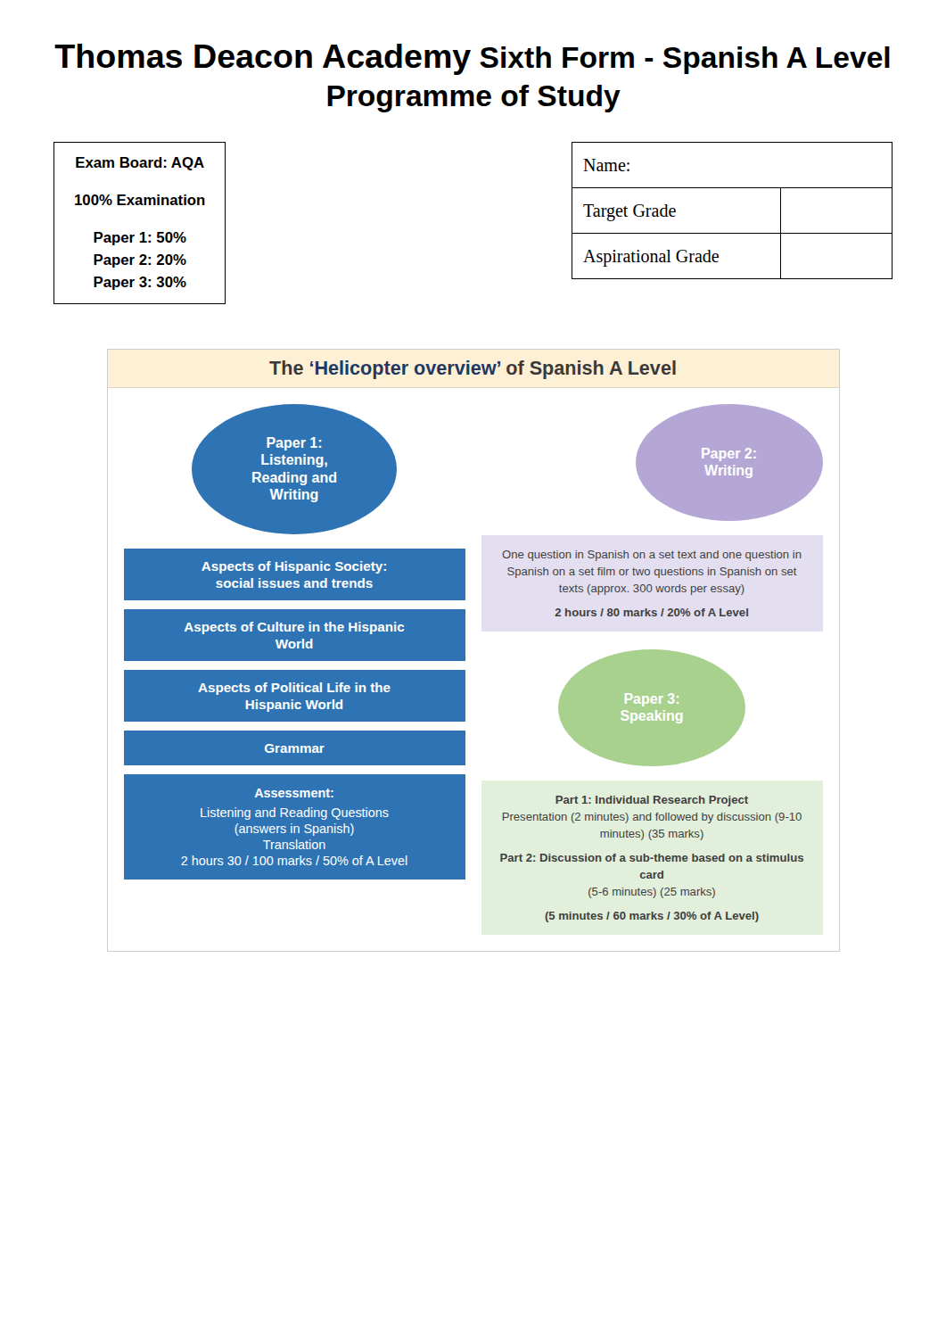Thomas Deacon Academy Sixth Form - Spanish A Level
Programme of Study
Exam Board: AQA
100% Examination
Paper 1: 50%
Paper 2: 20%
Paper 3: 30%
| Name: |
| Target Grade | |
| Aspirational Grade | |
The ‘Helicopter overview’ of Spanish A Level
Paper 1:
Listening,
Reading and
Writing
Aspects of Hispanic Society:
social issues and trends
Aspects of Culture in the Hispanic
World
Aspects of Political Life in the
Hispanic World
Grammar
Assessment: Listening and Reading Questions
(answers in Spanish)
Translation
2 hours 30 / 100 marks / 50% of A Level
Paper 2:
Writing
One question in Spanish on a set text and one question in Spanish on a set film or two questions in Spanish on set texts (approx. 300 words per essay)
2 hours / 80 marks / 20% of A Level
Paper 3:
Speaking
Part 1: Individual Research Project Presentation (2 minutes) and followed by discussion (9-10 minutes) (35 marks)
Part 2: Discussion of a sub-theme based on a stimulus card (5-6 minutes) (25 marks)
(5 minutes / 60 marks / 30% of A Level)